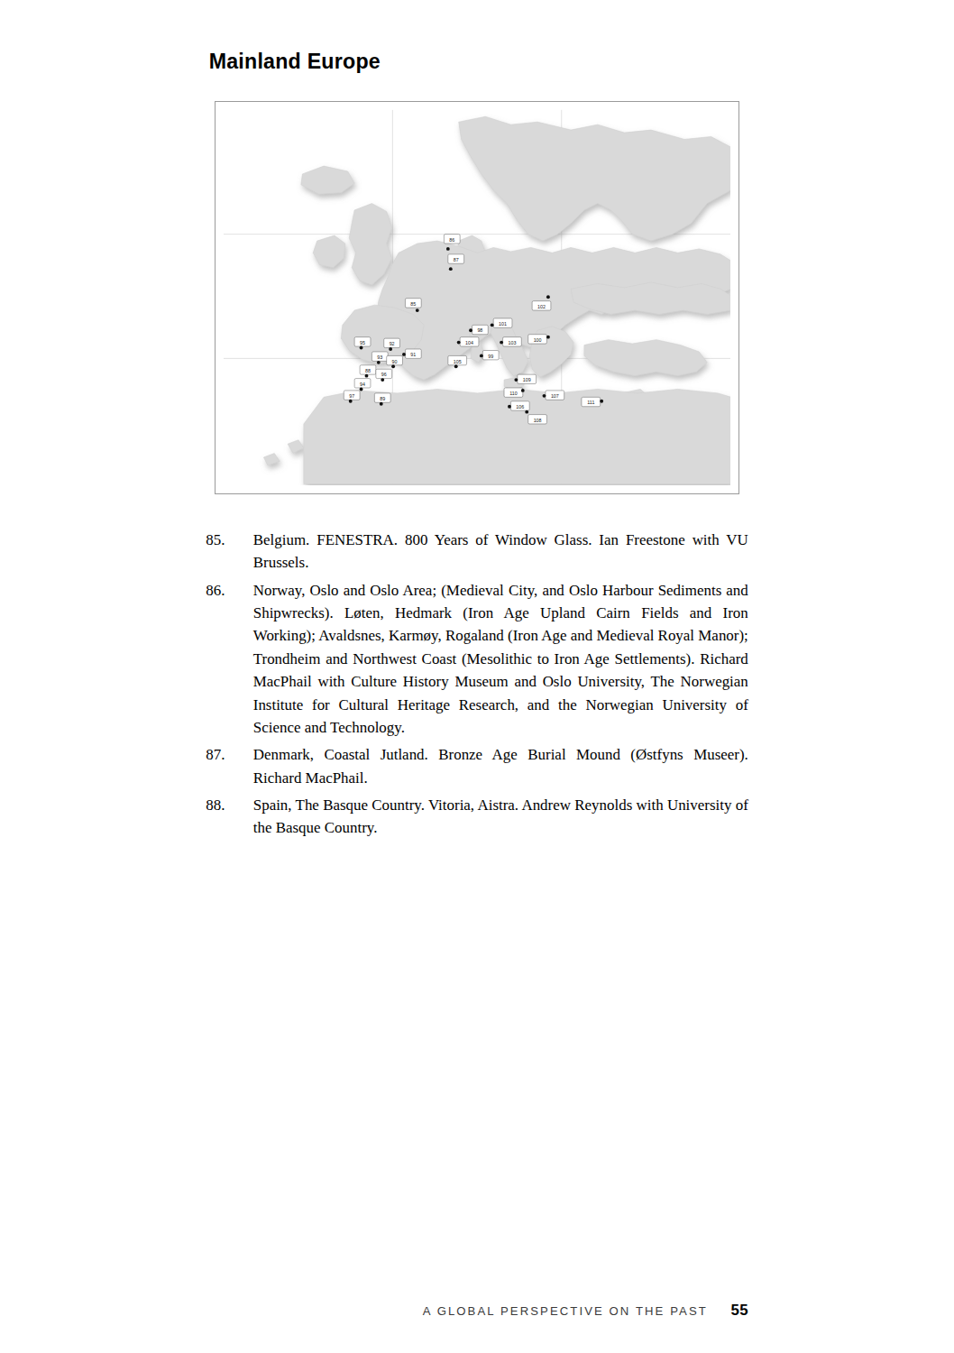Mainland Europe
86 87 85 102 101 98 104 103 100 99 95 92 91 93 90 105 88 96 94 109 110 97 89 107 106 111 108
85. Belgium. FENESTRA. 800 Years of Window Glass. Ian Freestone with VU Brussels.
86. Norway, Oslo and Oslo Area; (Medieval City, and Oslo Harbour Sediments and Shipwrecks). Løten, Hedmark (Iron Age Upland Cairn Fields and Iron Working); Avaldsnes, Karmøy, Rogaland (Iron Age and Medieval Royal Manor); Trondheim and Northwest Coast (Mesolithic to Iron Age Settlements). Richard MacPhail with Culture History Museum and Oslo University, The Norwegian Institute for Cultural Heritage Research, and the Norwegian University of Science and Technology.
87. Denmark, Coastal Jutland. Bronze Age Burial Mound (Østfyns Museer). Richard MacPhail.
88. Spain, The Basque Country. Vitoria, Aistra. Andrew Reynolds with University of the Basque Country.
A Global Perspective on the Past 55